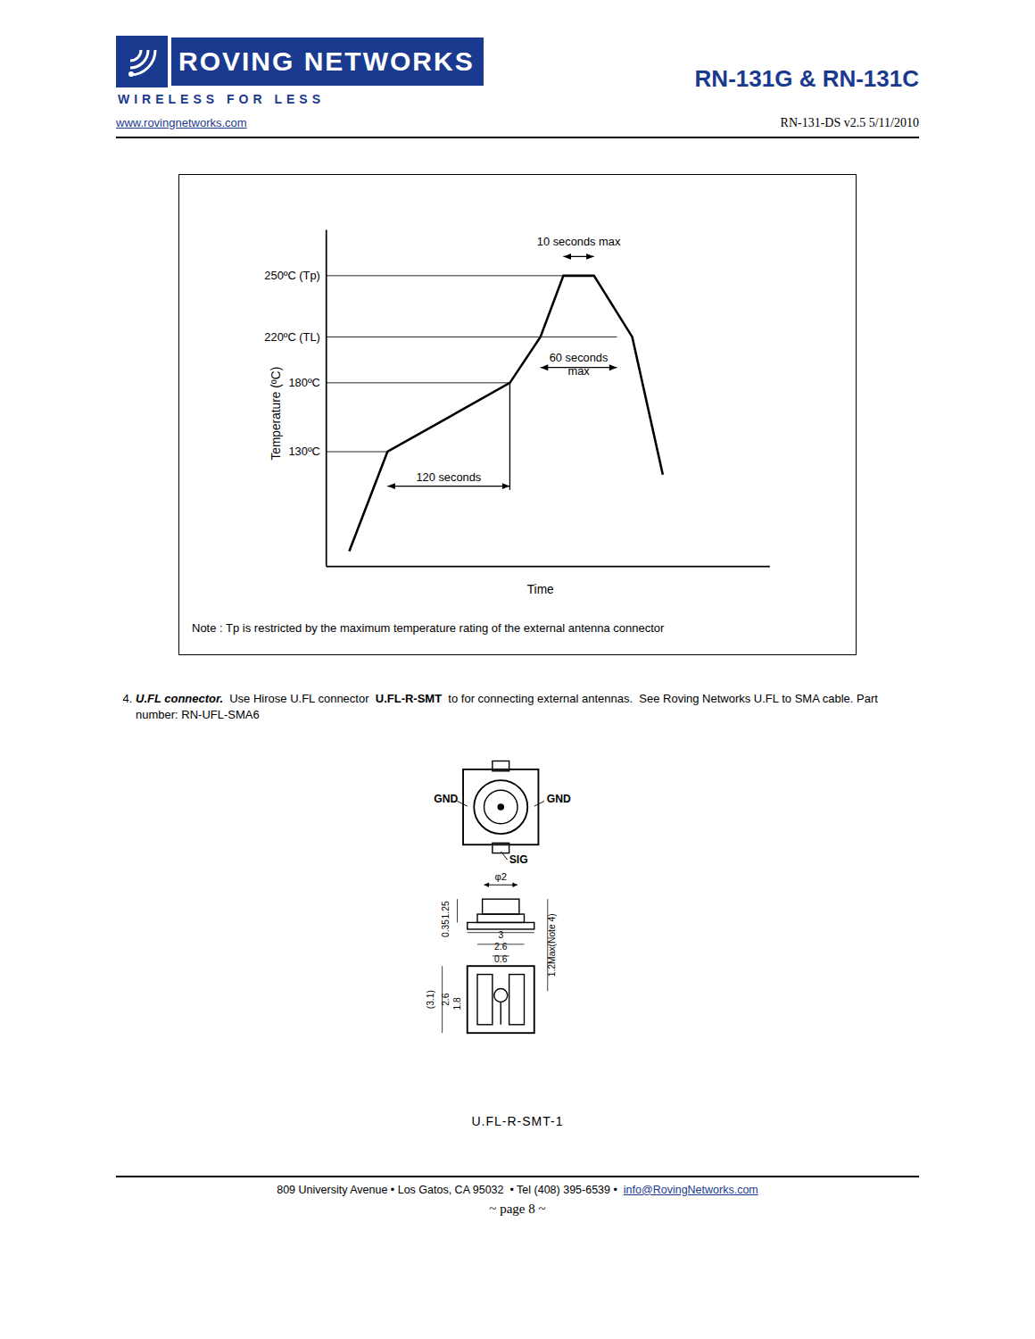ROVING NETWORKS
WIRELESS FOR LESS
RN-131G & RN-131C
www.rovingnetworks.com RN-131-DS v2.5 5/11/2010
Temperature (ºC) Time 250ºC (Tp) 220ºC (TL) 180ºC 130ºC 120 seconds 60 seconds max 10 seconds max
Note : Tp is restricted by the maximum temperature rating of the external antenna connector
U.FL connector. Use Hirose U.FL connector U.FL-R-SMT to for connecting external antennas. See Roving Networks U.FL to SMA cable. Part number: RN-UFL-SMA6
GND GND SIG φ2 1.25 0.35 (3.1) 2.6 1.8 3 2.6 0.6 1.2Max(Note 4)
U.FL-R-SMT-1
809 University Avenue • Los Gatos, CA 95032 • Tel (408) 395-6539 • info@RovingNetworks.com
~ page 8 ~